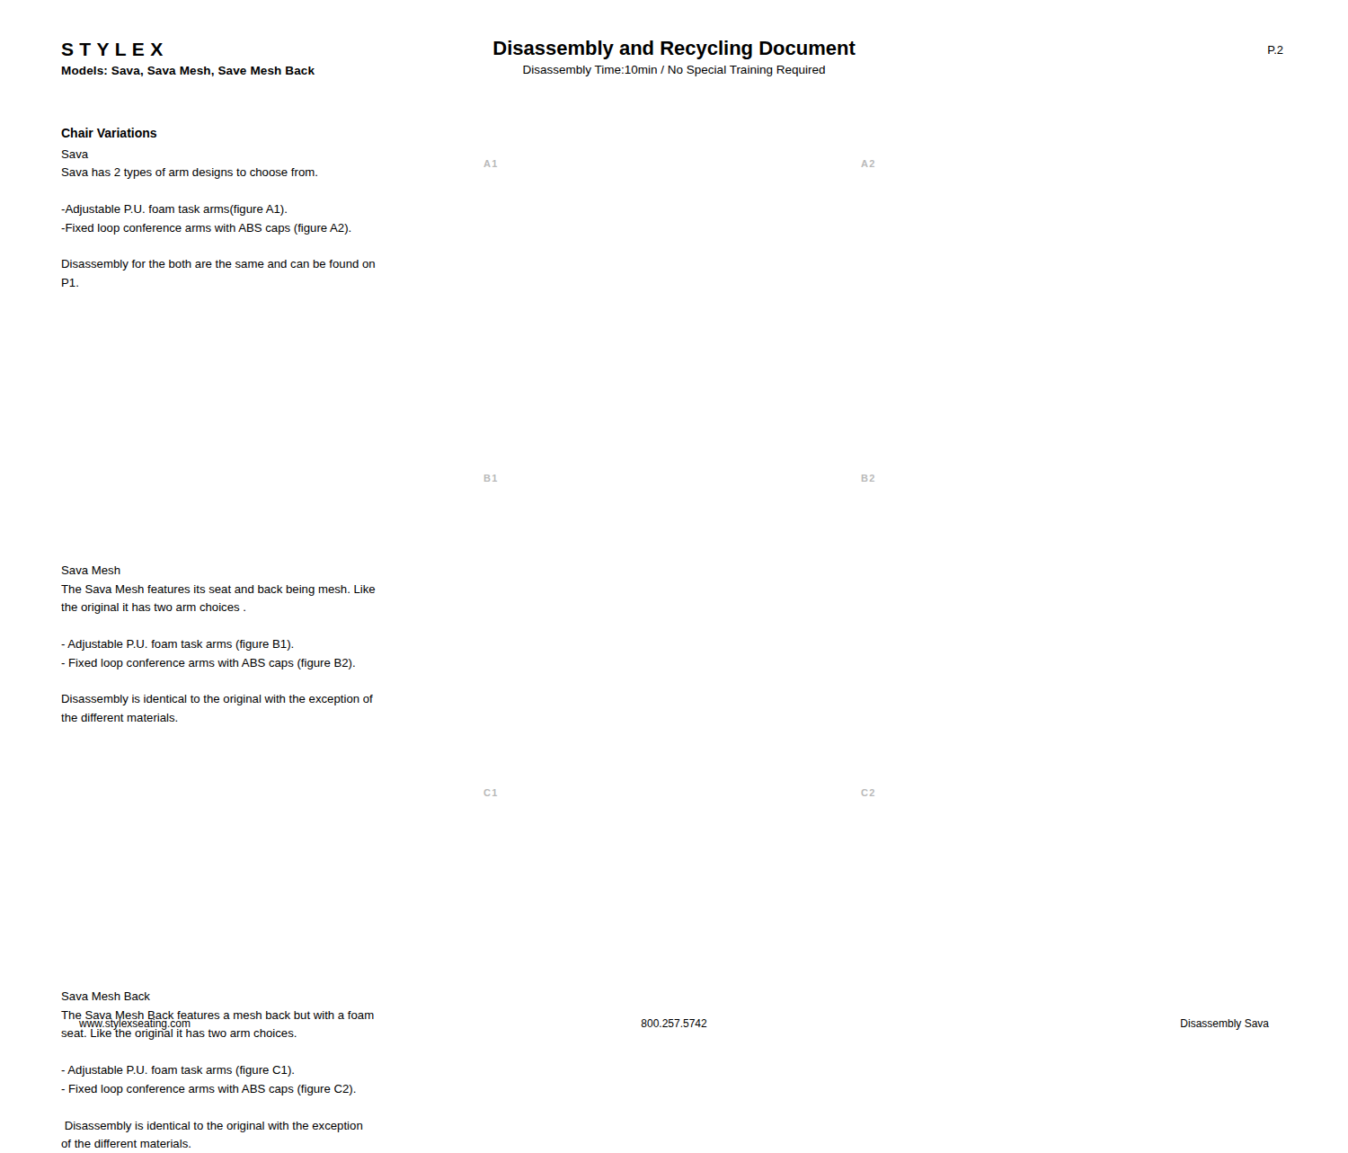STYLEX
Models: Sava, Sava Mesh, Save Mesh Back
Disassembly and Recycling Document
Disassembly Time:10min / No Special Training Required
P.2
Chair Variations
Sava
Sava has 2 types of arm designs to choose from.
-Adjustable P.U. foam task arms(figure A1).
-Fixed loop conference arms with ABS caps (figure A2).
Disassembly for the both are the same and can be found on P1.
Sava Mesh
The Sava Mesh features its seat and back being mesh. Like the original it has two arm choices .
- Adjustable P.U. foam task arms (figure B1).
- Fixed loop conference arms with ABS caps (figure B2).
Disassembly is identical to the original with the exception of the different materials.
Sava Mesh Back
The Sava Mesh Back features a mesh back but with a foam seat. Like the original it has two arm choices.
- Adjustable P.U. foam task arms (figure C1).
- Fixed loop conference arms with ABS caps (figure C2).
Disassembly is identical to the original with the exception of the different materials.
A1
A2
B1
B2
C1
C2
www.stylexseating.com 800.257.5742 Disassembly Sava